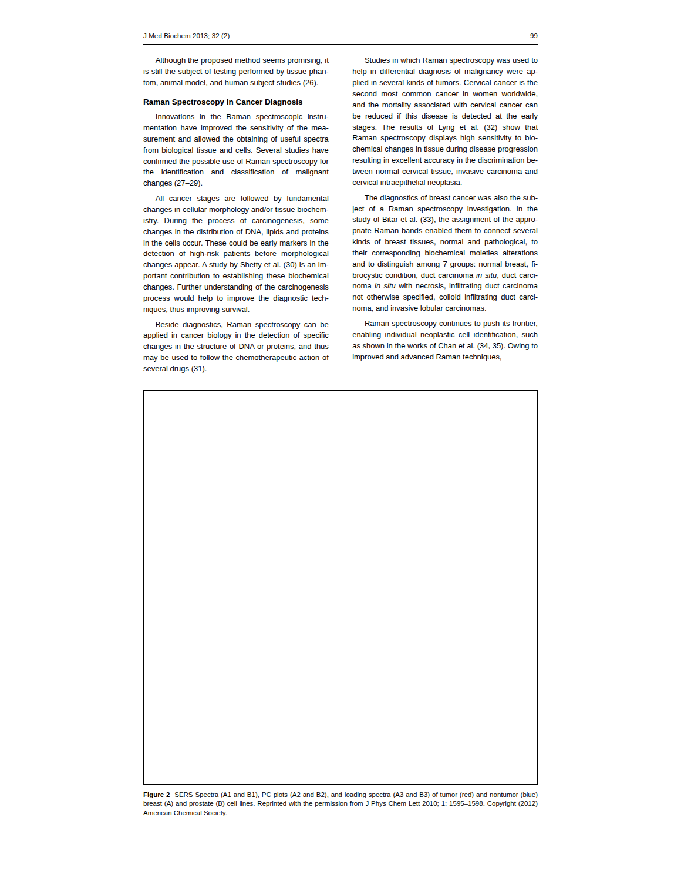J Med Biochem 2013; 32 (2) 99
Although the proposed method seems promising, it is still the subject of testing performed by tissue phantom, animal model, and human subject studies (26).
Raman Spectroscopy in Cancer Diagnosis
Innovations in the Raman spectroscopic instrumentation have improved the sensitivity of the measurement and allowed the obtaining of useful spectra from biological tissue and cells. Several studies have confirmed the possible use of Raman spectroscopy for the identification and classification of malignant changes (27–29).
All cancer stages are followed by fundamental changes in cellular morphology and/or tissue biochemistry. During the process of carcinogenesis, some changes in the distribution of DNA, lipids and proteins in the cells occur. These could be early markers in the detection of high-risk patients before morphological changes appear. A study by Shetty et al. (30) is an important contribution to establishing these biochemical changes. Further understanding of the carcinogenesis process would help to improve the diagnostic techniques, thus improving survival.
Beside diagnostics, Raman spectroscopy can be applied in cancer biology in the detection of specific changes in the structure of DNA or proteins, and thus may be used to follow the chemotherapeutic action of several drugs (31).
Studies in which Raman spectroscopy was used to help in differential diagnosis of malignancy were applied in several kinds of tumors. Cervical cancer is the second most common cancer in women worldwide, and the mortality associated with cervical cancer can be reduced if this disease is detected at the early stages. The results of Lyng et al. (32) show that Raman spectroscopy displays high sensitivity to biochemical changes in tissue during disease progression resulting in excellent accuracy in the discrimination between normal cervical tissue, invasive carcinoma and cervical intraepithelial neoplasia.
The diagnostics of breast cancer was also the subject of a Raman spectroscopy investigation. In the study of Bitar et al. (33), the assignment of the appropriate Raman bands enabled them to connect several kinds of breast tissues, normal and pathological, to their corresponding biochemical moieties alterations and to distinguish among 7 groups: normal breast, fibrocystic condition, duct carcinoma in situ, duct carcinoma in situ with necrosis, infiltrating duct carcinoma not otherwise specified, colloid infiltrating duct carcinoma, and invasive lobular carcinomas.
Raman spectroscopy continues to push its frontier, enabling individual neoplastic cell identification, such as shown in the works of Chan et al. (34, 35). Owing to improved and advanced Raman techniques,
Figure 2 SERS Spectra (A1 and B1), PC plots (A2 and B2), and loading spectra (A3 and B3) of tumor (red) and nontumor (blue) breast (A) and prostate (B) cell lines. Reprinted with the permission from J Phys Chem Lett 2010; 1: 1595–1598. Copyright (2012) American Chemical Society.